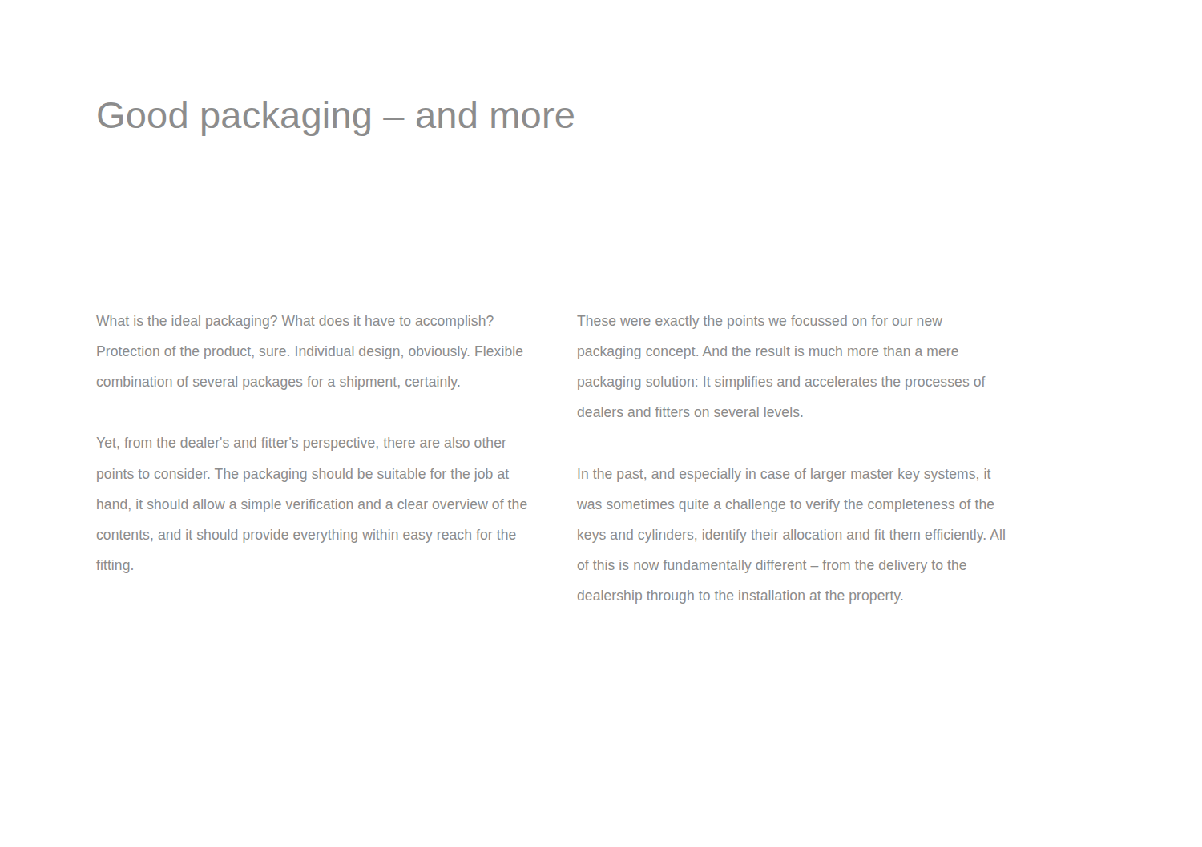Good packaging – and more
What is the ideal packaging? What does it have to accomplish? Protection of the product, sure. Individual design, obviously. Flexible combination of several packages for a shipment, certainly.
Yet, from the dealer's and fitter's perspective, there are also other points to consider. The packaging should be suitable for the job at hand, it should allow a simple verification and a clear overview of the contents, and it should provide everything within easy reach for the fitting.
These were exactly the points we focussed on for our new packaging concept. And the result is much more than a mere packaging solution: It simplifies and accelerates the processes of dealers and fitters on several levels.
In the past, and especially in case of larger master key systems, it was sometimes quite a challenge to verify the completeness of the keys and cylinders, identify their allocation and fit them efficiently. All of this is now fundamentally different – from the delivery to the dealership through to the installation at the property.